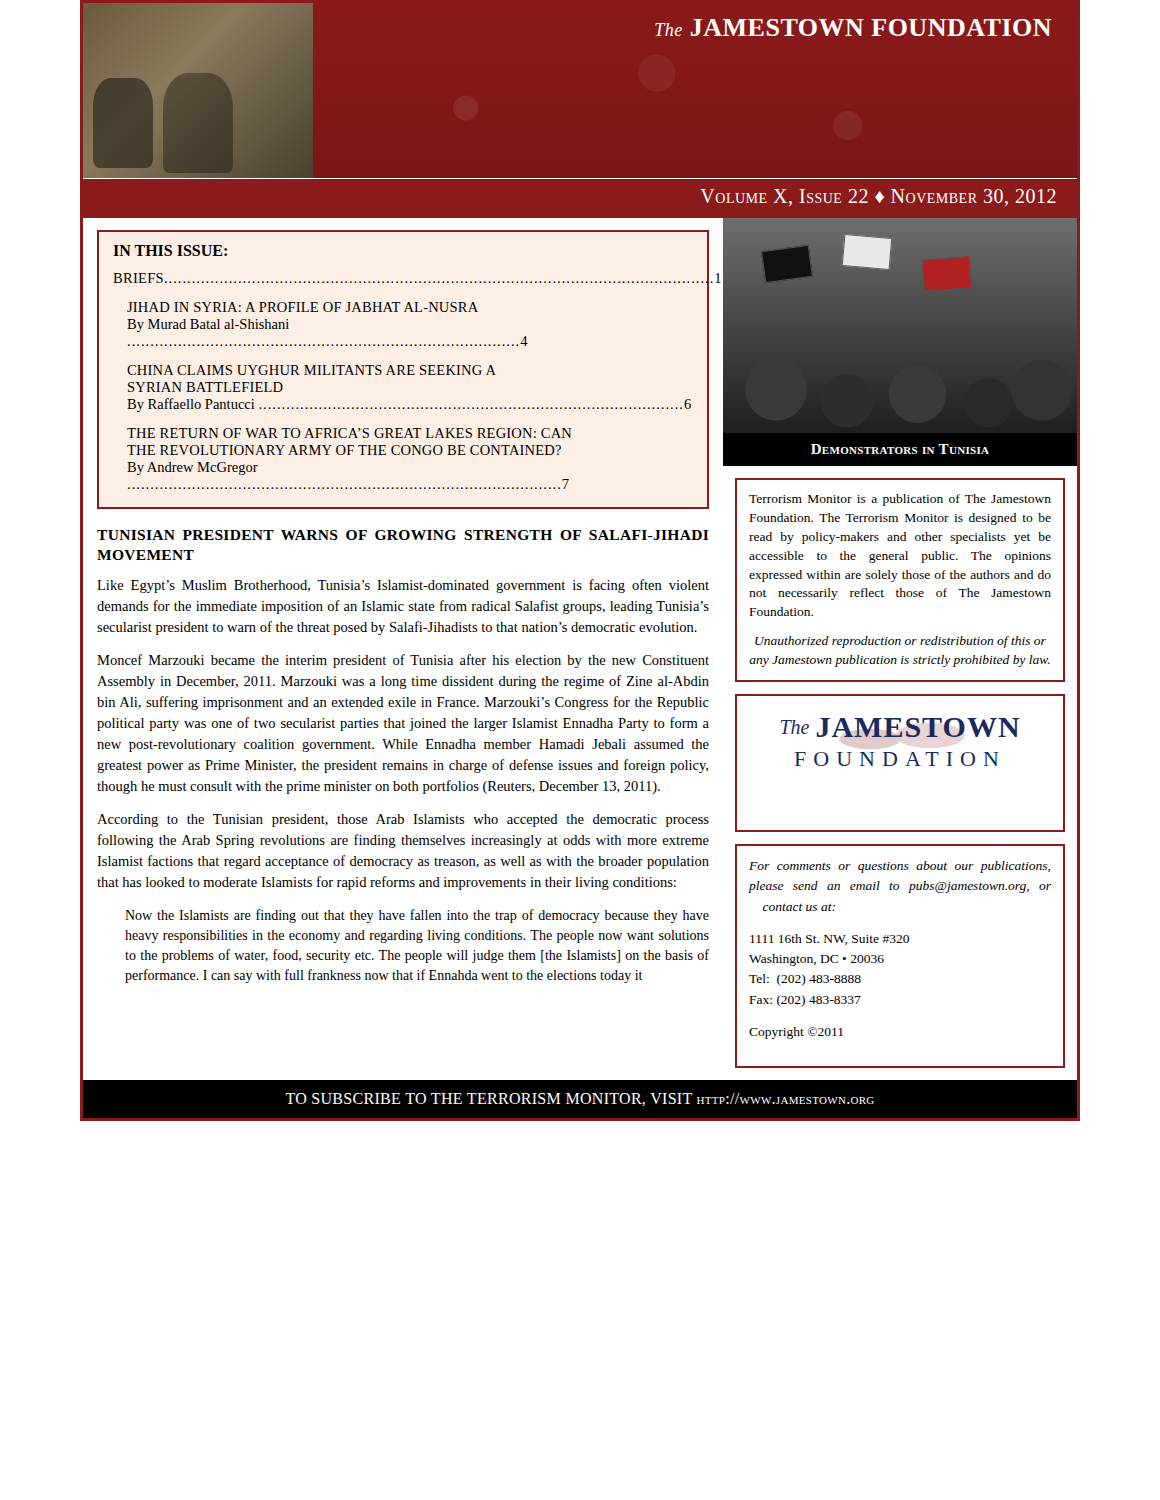The JAMESTOWN FOUNDATION
Terrorism Monitor
In-Depth Analysis of the War on Terror
Volume X, Issue 22 ♦ November 30, 2012
IN THIS ISSUE:
BRIEFS....................................................................................................................... 1
JIHAD IN SYRIA: A PROFILE OF JABHAT AL-NUSRA By Murad Batal al-Shishani ..................................................................................... 4
CHINA CLAIMS UYGHUR MILITANTS ARE SEEKING A
SYRIAN BATTLEFIELD By Raffaello Pantucci ............................................................................................ 6
THE RETURN OF WAR TO AFRICA’S GREAT LAKES REGION: CAN
THE REVOLUTIONARY ARMY OF THE CONGO BE CONTAINED? By Andrew McGregor .............................................................................................. 7
TUNISIAN PRESIDENT WARNS OF GROWING STRENGTH OF SALAFI-JIHADI MOVEMENT
Like Egypt’s Muslim Brotherhood, Tunisia’s Islamist-dominated government is facing often violent demands for the immediate imposition of an Islamic state from radical Salafist groups, leading Tunisia’s secularist president to warn of the threat posed by Salafi-Jihadists to that nation’s democratic evolution.
Moncef Marzouki became the interim president of Tunisia after his election by the new Constituent Assembly in December, 2011. Marzouki was a long time dissident during the regime of Zine al-Abdin bin Ali, suffering imprisonment and an extended exile in France. Marzouki’s Congress for the Republic political party was one of two secularist parties that joined the larger Islamist Ennadha Party to form a new post-revolutionary coalition government. While Ennadha member Hamadi Jebali assumed the greatest power as Prime Minister, the president remains in charge of defense issues and foreign policy, though he must consult with the prime minister on both portfolios (Reuters, December 13, 2011).
According to the Tunisian president, those Arab Islamists who accepted the democratic process following the Arab Spring revolutions are finding themselves increasingly at odds with more extreme Islamist factions that regard acceptance of democracy as treason, as well as with the broader population that has looked to moderate Islamists for rapid reforms and improvements in their living conditions:
Now the Islamists are finding out that they have fallen into the trap of democracy because they have heavy responsibilities in the economy and regarding living conditions. The people now want solutions to the problems of water, food, security etc. The people will judge them [the Islamists] on the basis of performance. I can say with full frankness now that if Ennahda went to the elections today it
Demonstrators in Tunisia
Terrorism Monitor is a publication of The Jamestown Foundation. The Terrorism Monitor is designed to be read by policy-makers and other specialists yet be accessible to the general public. The opinions expressed within are solely those of the authors and do not necessarily reflect those of The Jamestown Foundation.
Unauthorized reproduction or redistribution of this or any Jamestown publication is strictly prohibited by law.
The JAMESTOWN FOUNDATION
For comments or questions about our publications, please send an email to pubs@jamestown.org, or contact us at:
1111 16th St. NW, Suite #320
Washington, DC • 20036
Tel: (202) 483-8888
Fax: (202) 483-8337
Copyright ©2011
TO SUBSCRIBE TO THE TERRORISM MONITOR, VISIT http://www.jamestown.org